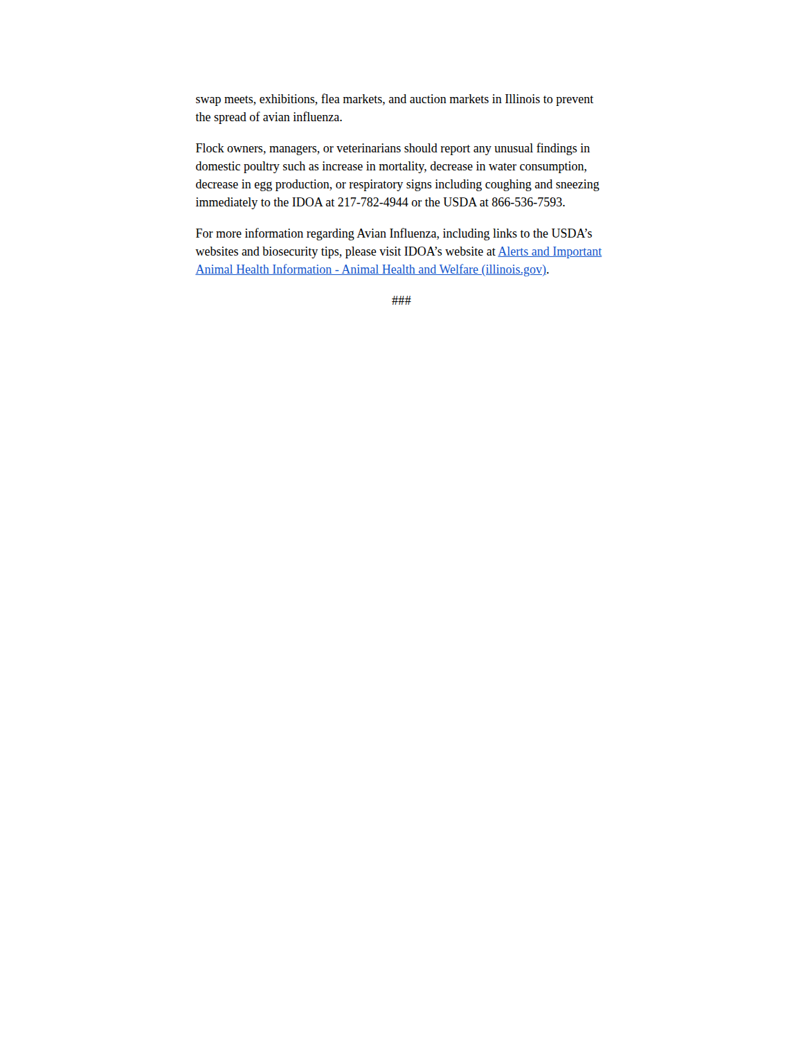swap meets, exhibitions, flea markets, and auction markets in Illinois to prevent the spread of avian influenza.
Flock owners, managers, or veterinarians should report any unusual findings in domestic poultry such as increase in mortality, decrease in water consumption, decrease in egg production, or respiratory signs including coughing and sneezing immediately to the IDOA at 217-782-4944 or the USDA at 866-536-7593.
For more information regarding Avian Influenza, including links to the USDA’s websites and biosecurity tips, please visit IDOA’s website at Alerts and Important Animal Health Information - Animal Health and Welfare (illinois.gov).
###